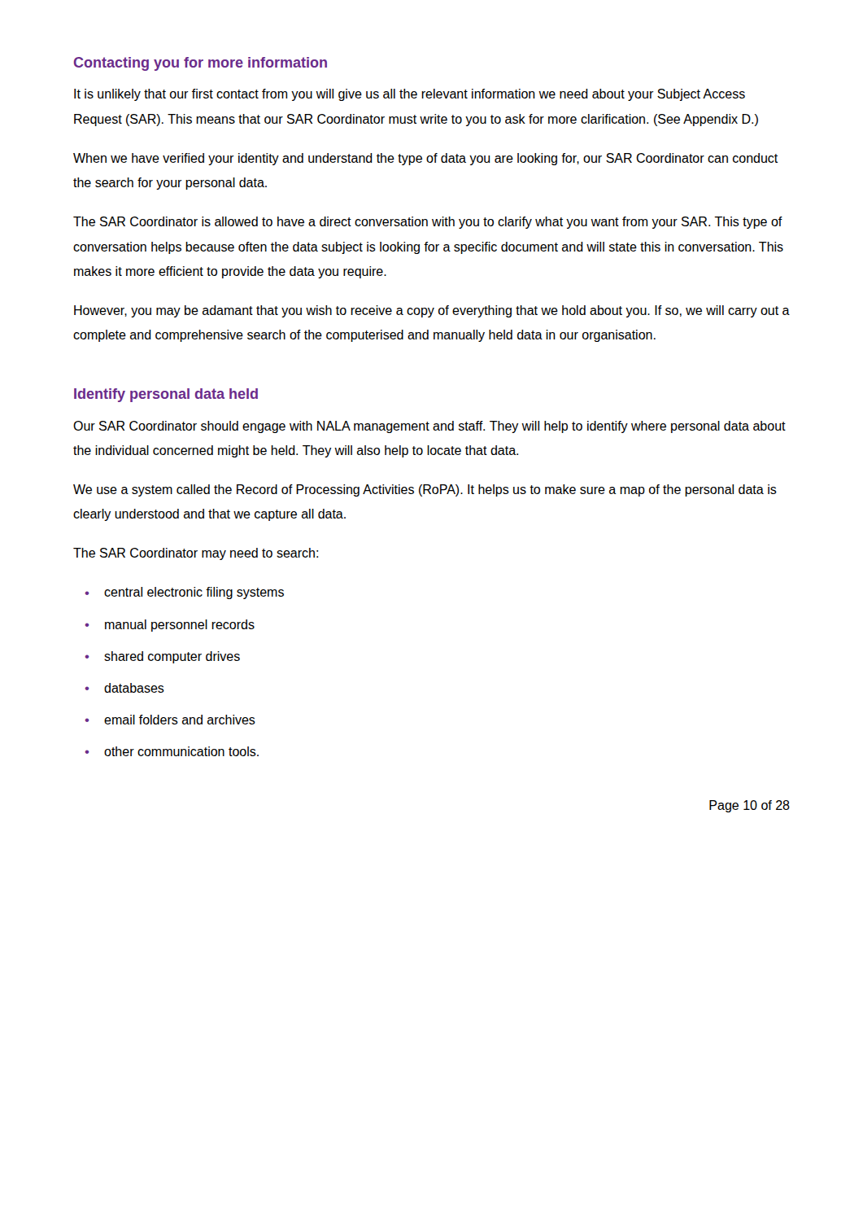Contacting you for more information
It is unlikely that our first contact from you will give us all the relevant information we need about your Subject Access Request (SAR). This means that our SAR Coordinator must write to you to ask for more clarification. (See Appendix D.)
When we have verified your identity and understand the type of data you are looking for, our SAR Coordinator can conduct the search for your personal data.
The SAR Coordinator is allowed to have a direct conversation with you to clarify what you want from your SAR. This type of conversation helps because often the data subject is looking for a specific document and will state this in conversation. This makes it more efficient to provide the data you require.
However, you may be adamant that you wish to receive a copy of everything that we hold about you. If so, we will carry out a complete and comprehensive search of the computerised and manually held data in our organisation.
Identify personal data held
Our SAR Coordinator should engage with NALA management and staff. They will help to identify where personal data about the individual concerned might be held. They will also help to locate that data.
We use a system called the Record of Processing Activities (RoPA). It helps us to make sure a map of the personal data is clearly understood and that we capture all data.
The SAR Coordinator may need to search:
central electronic filing systems
manual personnel records
shared computer drives
databases
email folders and archives
other communication tools.
Page 10 of 28